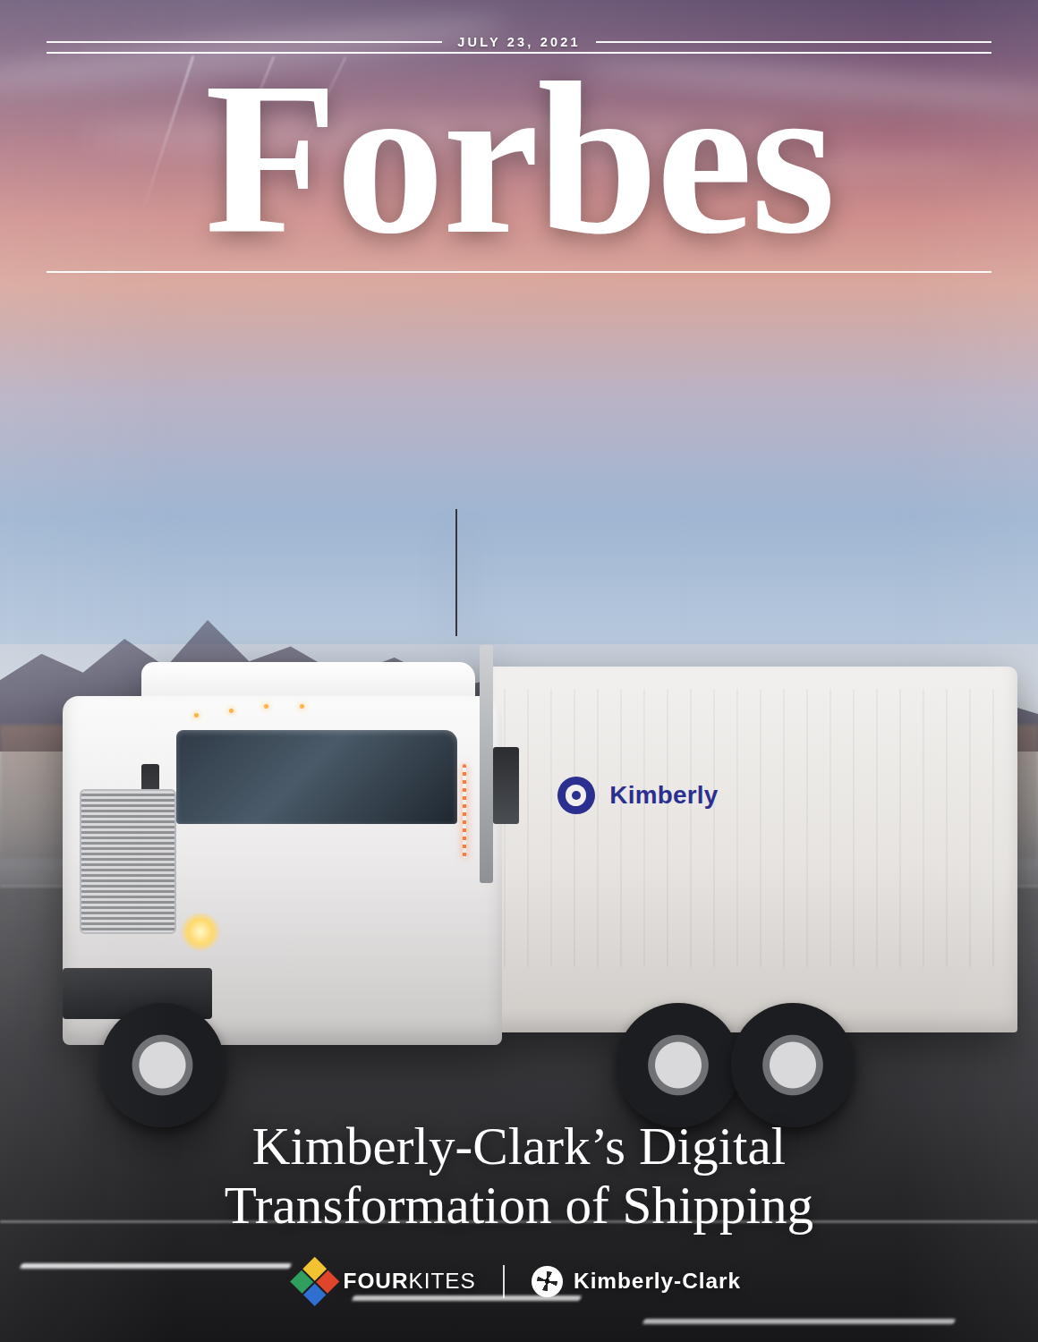Kimberly
JULY 23, 2021
Forbes
Kimberly-Clark’s Digital
Transformation of Shipping
FOURKITES
Kimberly-Clark